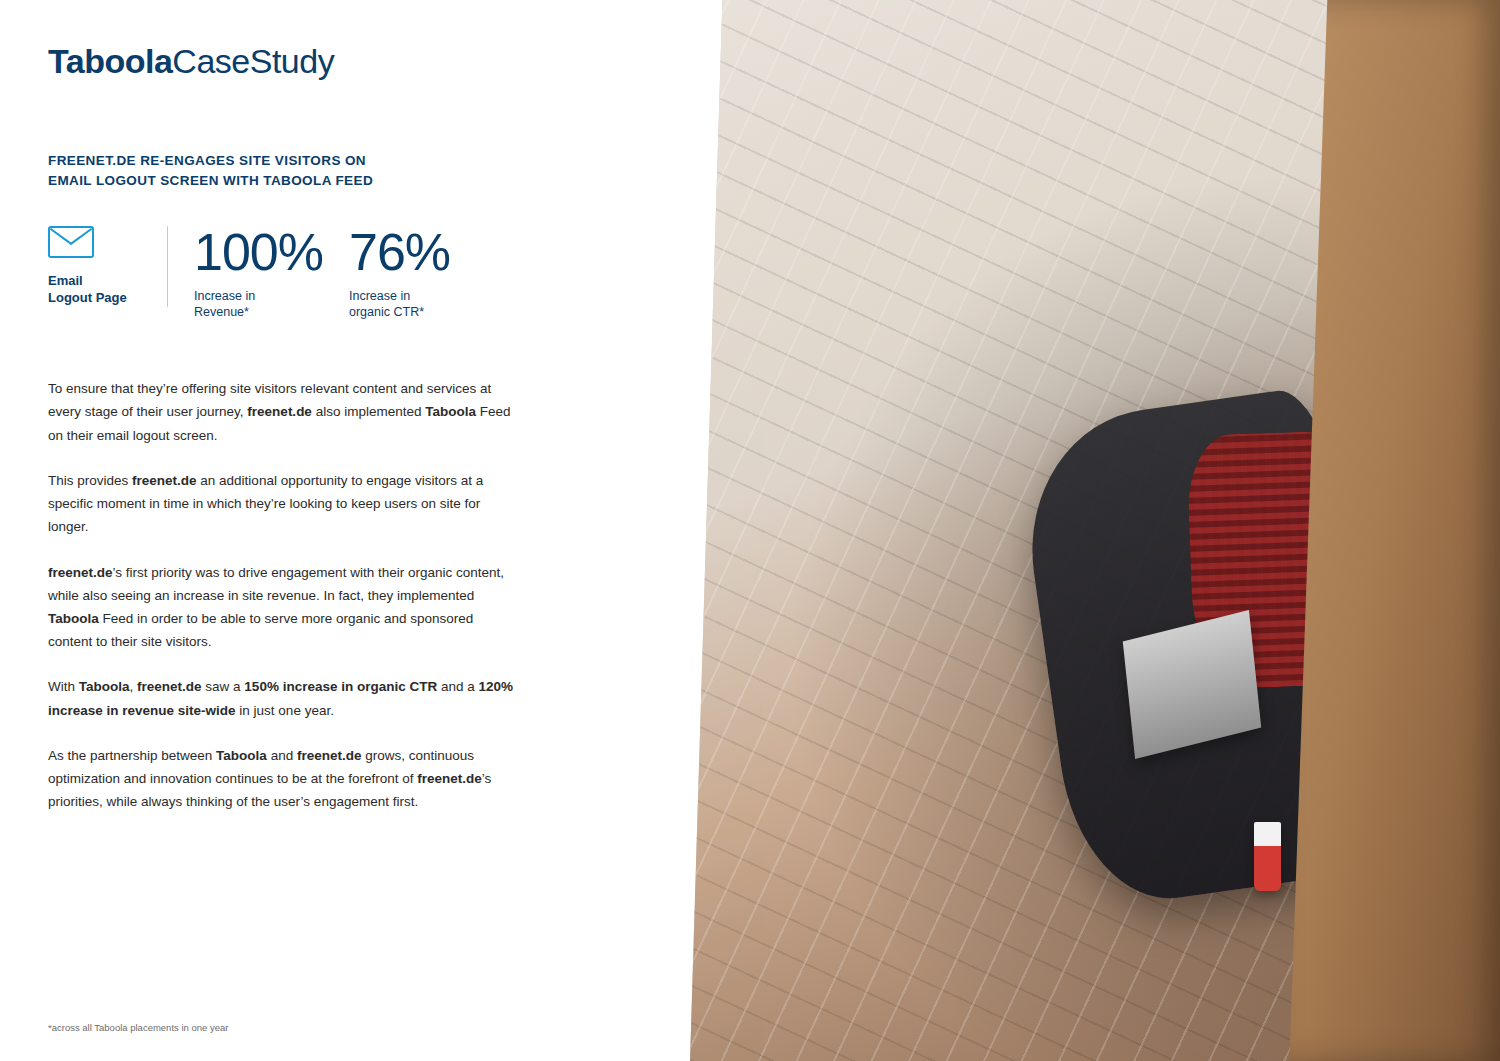TaboolaCaseStudy
freenet.de re-engages site visitors on
email logout screen with Taboola Feed
Email
Logout Page
100%
Increase in
Revenue*
76%
Increase in
organic CTR*
To ensure that they’re offering site visitors relevant content and services at every stage of their user journey, freenet.de also implemented Taboola Feed on their email logout screen.
This provides freenet.de an additional opportunity to engage visitors at a specific moment in time in which they’re looking to keep users on site for longer.
freenet.de’s first priority was to drive engagement with their organic content, while also seeing an increase in site revenue. In fact, they implemented Taboola Feed in order to be able to serve more organic and sponsored content to their site visitors.
With Taboola, freenet.de saw a 150% increase in organic CTR and a 120% increase in revenue site-wide in just one year.
As the partnership between Taboola and freenet.de grows, continuous optimization and innovation continues to be at the forefront of freenet.de’s priorities, while always thinking of the user’s engagement first.
*across all Taboola placements in one year